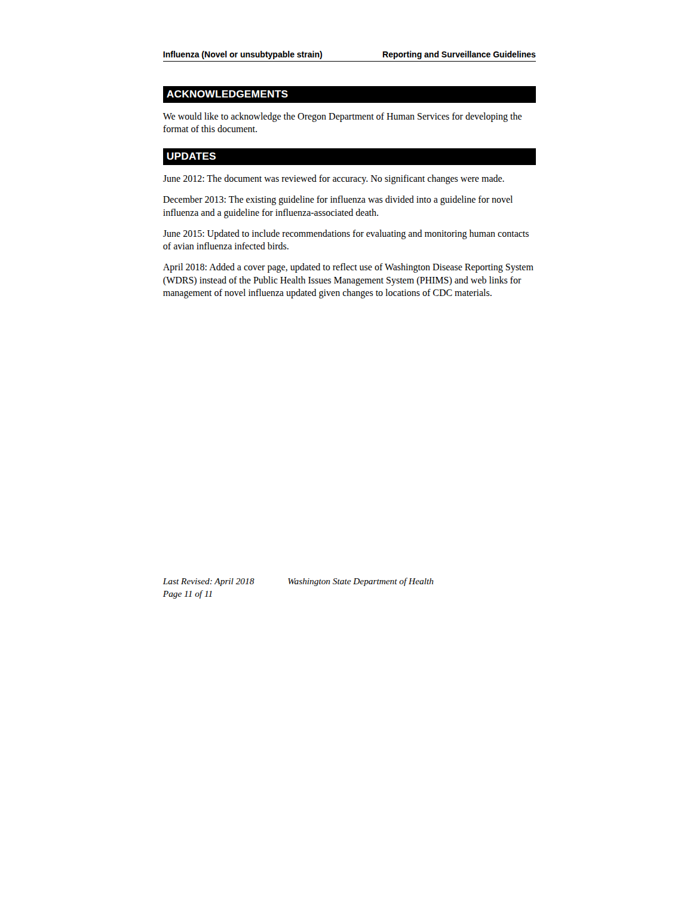Influenza (Novel or unsubtypable strain)
Reporting and Surveillance Guidelines
ACKNOWLEDGEMENTS
We would like to acknowledge the Oregon Department of Human Services for developing the format of this document.
UPDATES
June 2012: The document was reviewed for accuracy. No significant changes were made.
December 2013: The existing guideline for influenza was divided into a guideline for novel influenza and a guideline for influenza-associated death.
June 2015: Updated to include recommendations for evaluating and monitoring human contacts of avian influenza infected birds.
April 2018: Added a cover page, updated to reflect use of Washington Disease Reporting System (WDRS) instead of the Public Health Issues Management System (PHIMS) and web links for management of novel influenza updated given changes to locations of CDC materials.
Last Revised: April 2018
Washington State Department of Health
Page 11 of 11